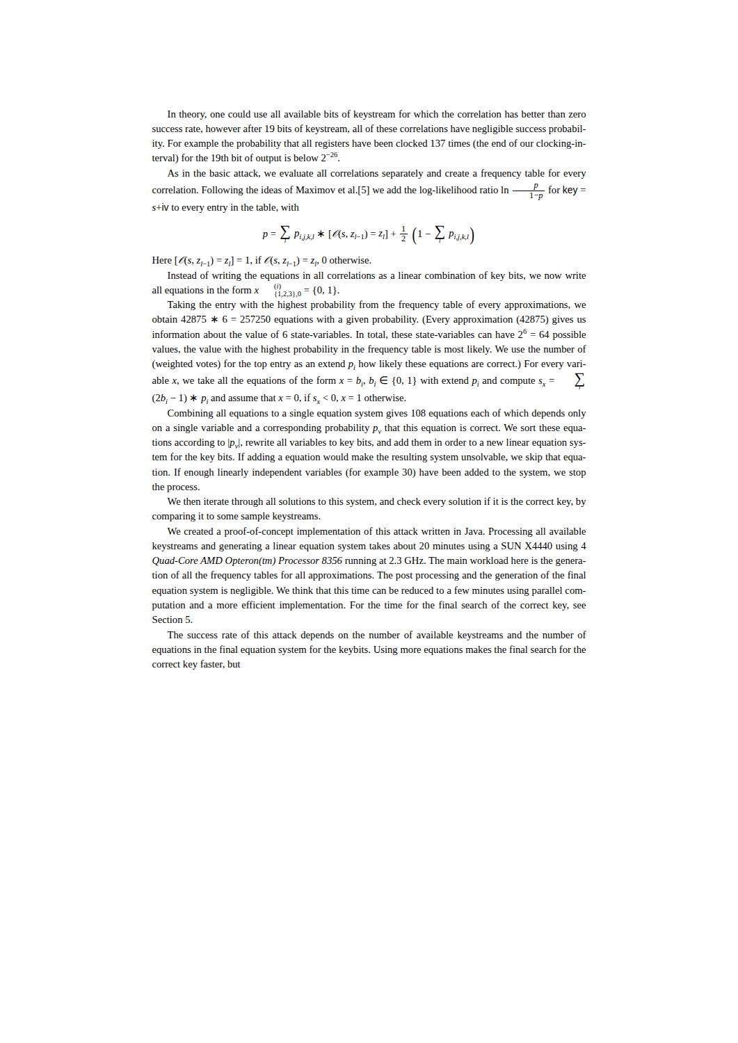In theory, one could use all available bits of keystream for which the correlation has better than zero success rate, however after 19 bits of keystream, all of these correlations have negligible success probability. For example the probability that all registers have been clocked 137 times (the end of our clocking-interval) for the 19th bit of output is below 2−26.
As in the basic attack, we evaluate all correlations separately and create a frequency table for every correlation. Following the ideas of Maximov et al.[5] we add the log-likelihood ratio ln p 1−p for key = s+iv to every entry in the table, with
p = ∑l pi,j,k,l ∗ [𝒪(s, zl−1) = zl] + 12 (1 − ∑l pi,j,k,l)
Here [𝒪(s, zl−1) = zl] = 1, if 𝒪(s, zl−1) = zl, 0 otherwise.
Instead of writing the equations in all correlations as a linear combination of key bits, we now write all equations in the form x(i){1,2,3},0 = {0, 1}.
Taking the entry with the highest probability from the frequency table of every approximations, we obtain 42875 ∗ 6 = 257250 equations with a given probability. (Every approximation (42875) gives us information about the value of 6 state-variables. In total, these state-variables can have 26 = 64 possible values, the value with the highest probability in the frequency table is most likely. We use the number of (weighted votes) for the top entry as an extend pi how likely these equations are correct.) For every variable x, we take all the equations of the form x = bi, bi ∈ {0, 1} with extend pi and compute sx = ∑i(2bi − 1) ∗ pi and assume that x = 0, if sx < 0, x = 1 otherwise.
Combining all equations to a single equation system gives 108 equations each of which depends only on a single variable and a corresponding probability pv that this equation is correct. We sort these equations according to |pv|, rewrite all variables to key bits, and add them in order to a new linear equation system for the key bits. If adding a equation would make the resulting system unsolvable, we skip that equation. If enough linearly independent variables (for example 30) have been added to the system, we stop the process.
We then iterate through all solutions to this system, and check every solution if it is the correct key, by comparing it to some sample keystreams.
We created a proof-of-concept implementation of this attack written in Java. Processing all available keystreams and generating a linear equation system takes about 20 minutes using a SUN X4440 using 4 Quad-Core AMD Opteron(tm) Processor 8356 running at 2.3 GHz. The main workload here is the generation of all the frequency tables for all approximations. The post processing and the generation of the final equation system is negligible. We think that this time can be reduced to a few minutes using parallel computation and a more efficient implementation. For the time for the final search of the correct key, see Section 5.
The success rate of this attack depends on the number of available keystreams and the number of equations in the final equation system for the keybits. Using more equations makes the final search for the correct key faster, but